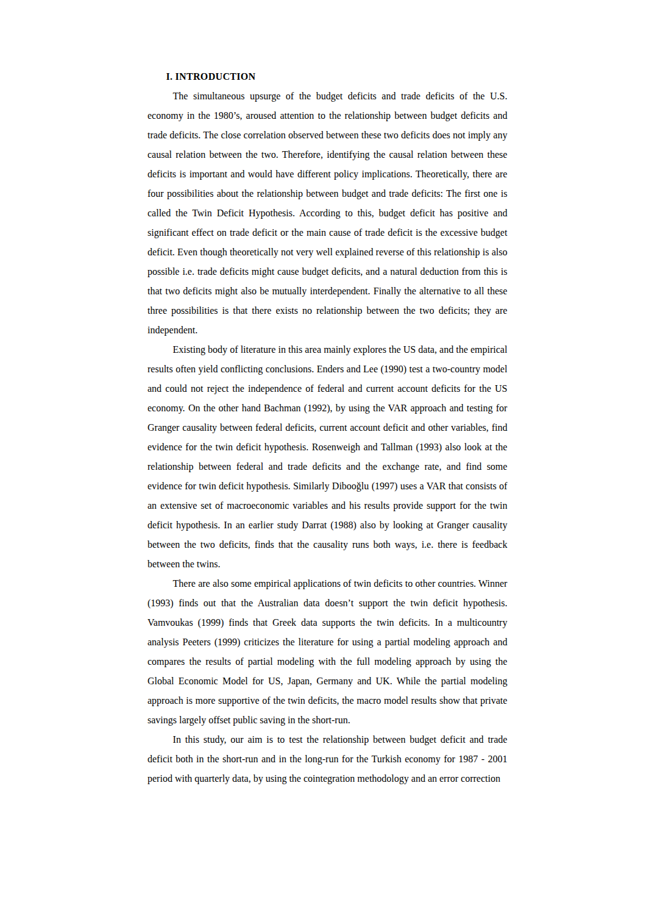I. INTRODUCTION
The simultaneous upsurge of the budget deficits and trade deficits of the U.S. economy in the 1980’s, aroused attention to the relationship between budget deficits and trade deficits. The close correlation observed between these two deficits does not imply any causal relation between the two. Therefore, identifying the causal relation between these deficits is important and would have different policy implications. Theoretically, there are four possibilities about the relationship between budget and trade deficits: The first one is called the Twin Deficit Hypothesis. According to this, budget deficit has positive and significant effect on trade deficit or the main cause of trade deficit is the excessive budget deficit. Even though theoretically not very well explained reverse of this relationship is also possible i.e. trade deficits might cause budget deficits, and a natural deduction from this is that two deficits might also be mutually interdependent. Finally the alternative to all these three possibilities is that there exists no relationship between the two deficits; they are independent.
Existing body of literature in this area mainly explores the US data, and the empirical results often yield conflicting conclusions. Enders and Lee (1990) test a two-country model and could not reject the independence of federal and current account deficits for the US economy. On the other hand Bachman (1992), by using the VAR approach and testing for Granger causality between federal deficits, current account deficit and other variables, find evidence for the twin deficit hypothesis. Rosenweigh and Tallman (1993) also look at the relationship between federal and trade deficits and the exchange rate, and find some evidence for twin deficit hypothesis. Similarly Dibooğlu (1997) uses a VAR that consists of an extensive set of macroeconomic variables and his results provide support for the twin deficit hypothesis. In an earlier study Darrat (1988) also by looking at Granger causality between the two deficits, finds that the causality runs both ways, i.e. there is feedback between the twins.
There are also some empirical applications of twin deficits to other countries. Winner (1993) finds out that the Australian data doesn’t support the twin deficit hypothesis. Vamvoukas (1999) finds that Greek data supports the twin deficits. In a multicountry analysis Peeters (1999) criticizes the literature for using a partial modeling approach and compares the results of partial modeling with the full modeling approach by using the Global Economic Model for US, Japan, Germany and UK. While the partial modeling approach is more supportive of the twin deficits, the macro model results show that private savings largely offset public saving in the short-run.
In this study, our aim is to test the relationship between budget deficit and trade deficit both in the short-run and in the long-run for the Turkish economy for 1987 - 2001 period with quarterly data, by using the cointegration methodology and an error correction